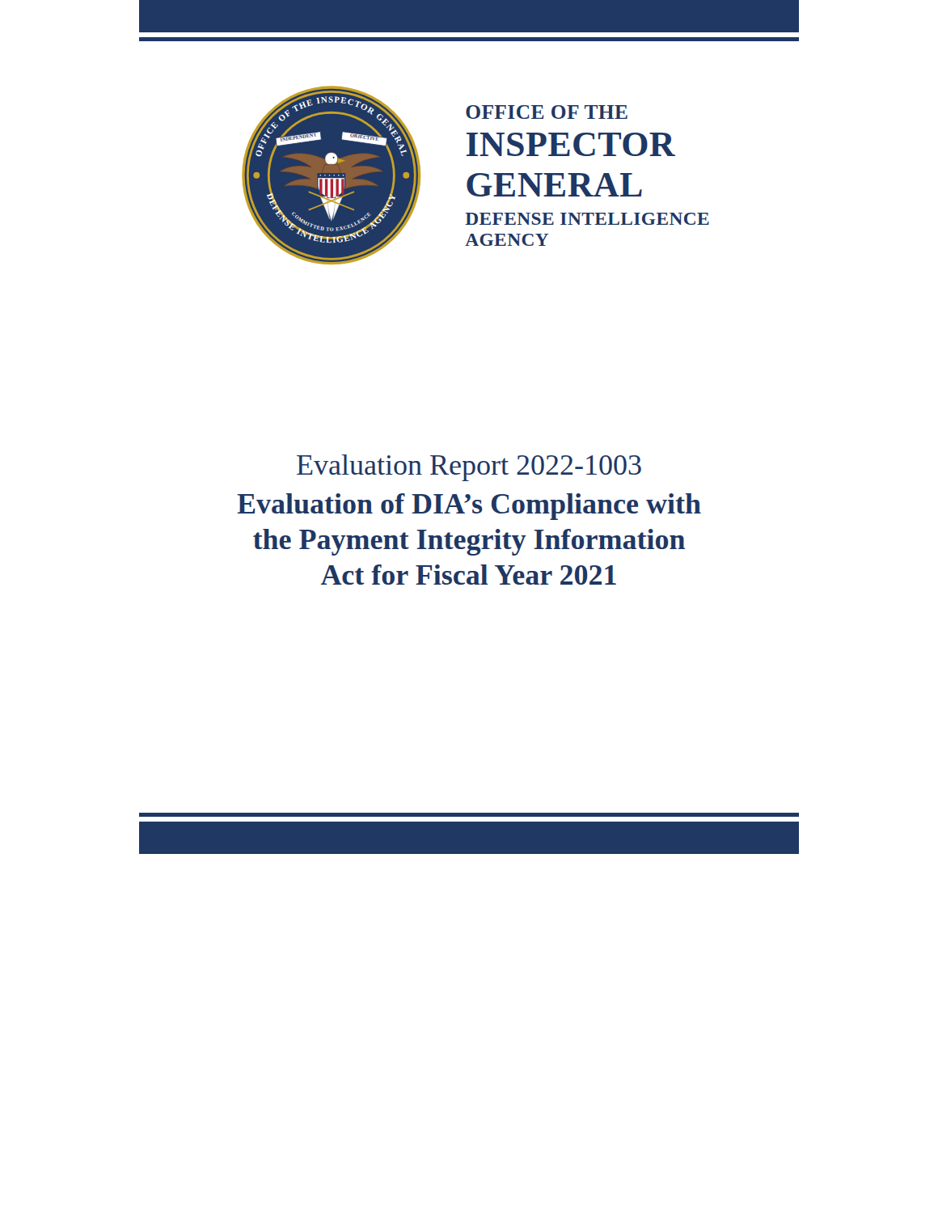OFFICE OF THE INSPECTOR GENERAL DEFENSE INTELLIGENCE AGENCY COMMITTED TO EXCELLENCE INDEPENDENT OBJECTIVE
OFFICE OF THE
INSPECTOR GENERAL
DEFENSE INTELLIGENCE AGENCY
Evaluation Report 2022-1003
Evaluation of DIA’s Compliance with
the Payment Integrity Information
Act for Fiscal Year 2021